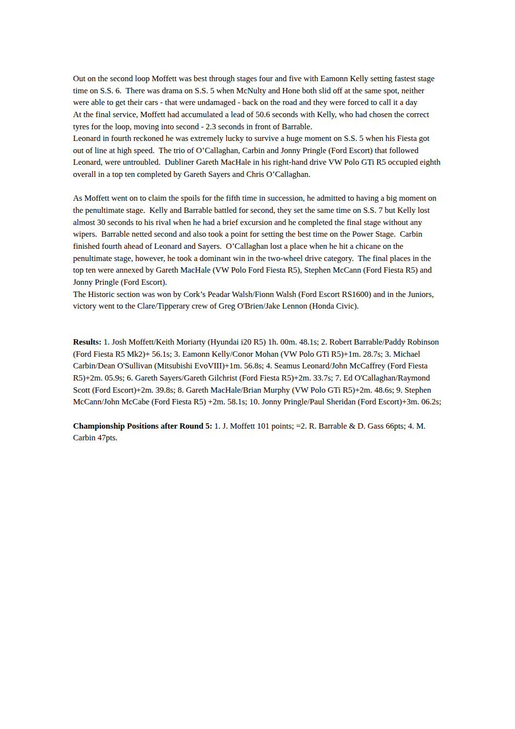Out on the second loop Moffett was best through stages four and five with Eamonn Kelly setting fastest stage time on S.S. 6. There was drama on S.S. 5 when McNulty and Hone both slid off at the same spot, neither were able to get their cars - that were undamaged - back on the road and they were forced to call it a day
At the final service, Moffett had accumulated a lead of 50.6 seconds with Kelly, who had chosen the correct tyres for the loop, moving into second - 2.3 seconds in front of Barrable.
Leonard in fourth reckoned he was extremely lucky to survive a huge moment on S.S. 5 when his Fiesta got out of line at high speed. The trio of O’Callaghan, Carbin and Jonny Pringle (Ford Escort) that followed Leonard, were untroubled. Dubliner Gareth MacHale in his right-hand drive VW Polo GTi R5 occupied eighth overall in a top ten completed by Gareth Sayers and Chris O’Callaghan.
As Moffett went on to claim the spoils for the fifth time in succession, he admitted to having a big moment on the penultimate stage. Kelly and Barrable battled for second, they set the same time on S.S. 7 but Kelly lost almost 30 seconds to his rival when he had a brief excursion and he completed the final stage without any wipers. Barrable netted second and also took a point for setting the best time on the Power Stage. Carbin finished fourth ahead of Leonard and Sayers. O’Callaghan lost a place when he hit a chicane on the penultimate stage, however, he took a dominant win in the two-wheel drive category. The final places in the top ten were annexed by Gareth MacHale (VW Polo Ford Fiesta R5), Stephen McCann (Ford Fiesta R5) and Jonny Pringle (Ford Escort).
The Historic section was won by Cork’s Peadar Walsh/Fionn Walsh (Ford Escort RS1600) and in the Juniors, victory went to the Clare/Tipperary crew of Greg O'Brien/Jake Lennon (Honda Civic).
Results: 1. Josh Moffett/Keith Moriarty (Hyundai i20 R5) 1h. 00m. 48.1s; 2. Robert Barrable/Paddy Robinson (Ford Fiesta R5 Mk2)+ 56.1s; 3. Eamonn Kelly/Conor Mohan (VW Polo GTi R5)+1m. 28.7s; 3. Michael Carbin/Dean O'Sullivan (Mitsubishi EvoVIII)+1m. 56.8s; 4. Seamus Leonard/John McCaffrey (Ford Fiesta R5)+2m. 05.9s; 6. Gareth Sayers/Gareth Gilchrist (Ford Fiesta R5)+2m. 33.7s; 7. Ed O'Callaghan/Raymond Scott (Ford Escort)+2m. 39.8s; 8. Gareth MacHale/Brian Murphy (VW Polo GTi R5)+2m. 48.6s; 9. Stephen McCann/John McCabe (Ford Fiesta R5) +2m. 58.1s; 10. Jonny Pringle/Paul Sheridan (Ford Escort)+3m. 06.2s;
Championship Positions after Round 5: 1. J. Moffett 101 points; =2. R. Barrable & D. Gass 66pts; 4. M. Carbin 47pts.